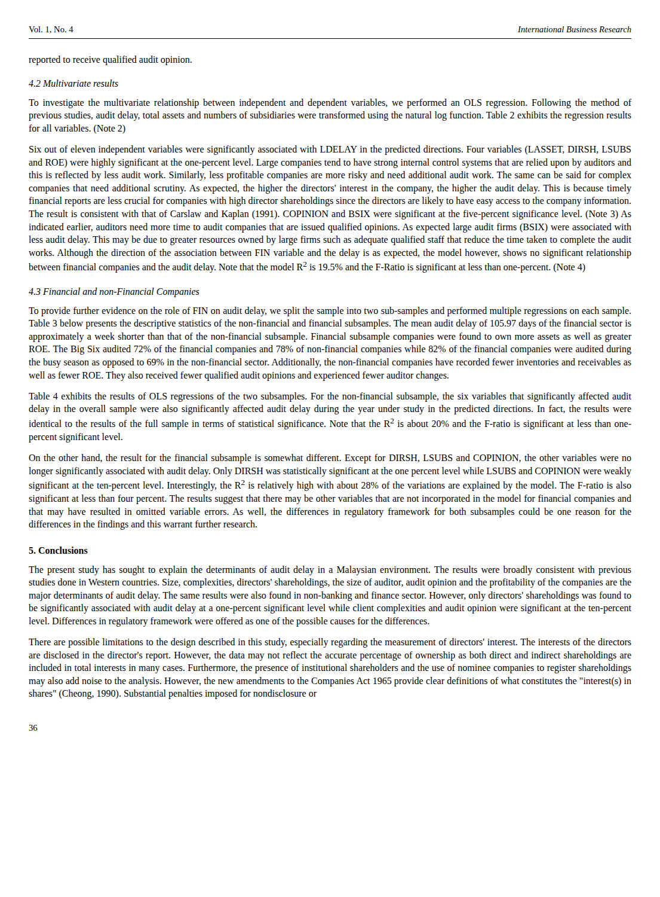Vol. 1, No. 4 International Business Research
reported to receive qualified audit opinion.
4.2 Multivariate results
To investigate the multivariate relationship between independent and dependent variables, we performed an OLS regression. Following the method of previous studies, audit delay, total assets and numbers of subsidiaries were transformed using the natural log function. Table 2 exhibits the regression results for all variables. (Note 2)
Six out of eleven independent variables were significantly associated with LDELAY in the predicted directions. Four variables (LASSET, DIRSH, LSUBS and ROE) were highly significant at the one-percent level. Large companies tend to have strong internal control systems that are relied upon by auditors and this is reflected by less audit work. Similarly, less profitable companies are more risky and need additional audit work. The same can be said for complex companies that need additional scrutiny. As expected, the higher the directors' interest in the company, the higher the audit delay. This is because timely financial reports are less crucial for companies with high director shareholdings since the directors are likely to have easy access to the company information. The result is consistent with that of Carslaw and Kaplan (1991). COPINION and BSIX were significant at the five-percent significance level. (Note 3) As indicated earlier, auditors need more time to audit companies that are issued qualified opinions. As expected large audit firms (BSIX) were associated with less audit delay. This may be due to greater resources owned by large firms such as adequate qualified staff that reduce the time taken to complete the audit works. Although the direction of the association between FIN variable and the delay is as expected, the model however, shows no significant relationship between financial companies and the audit delay. Note that the model R2 is 19.5% and the F-Ratio is significant at less than one-percent. (Note 4)
4.3 Financial and non-Financial Companies
To provide further evidence on the role of FIN on audit delay, we split the sample into two sub-samples and performed multiple regressions on each sample. Table 3 below presents the descriptive statistics of the non-financial and financial subsamples. The mean audit delay of 105.97 days of the financial sector is approximately a week shorter than that of the non-financial subsample. Financial subsample companies were found to own more assets as well as greater ROE. The Big Six audited 72% of the financial companies and 78% of non-financial companies while 82% of the financial companies were audited during the busy season as opposed to 69% in the non-financial sector. Additionally, the non-financial companies have recorded fewer inventories and receivables as well as fewer ROE. They also received fewer qualified audit opinions and experienced fewer auditor changes.
Table 4 exhibits the results of OLS regressions of the two subsamples. For the non-financial subsample, the six variables that significantly affected audit delay in the overall sample were also significantly affected audit delay during the year under study in the predicted directions. In fact, the results were identical to the results of the full sample in terms of statistical significance. Note that the R2 is about 20% and the F-ratio is significant at less than one-percent significant level.
On the other hand, the result for the financial subsample is somewhat different. Except for DIRSH, LSUBS and COPINION, the other variables were no longer significantly associated with audit delay. Only DIRSH was statistically significant at the one percent level while LSUBS and COPINION were weakly significant at the ten-percent level. Interestingly, the R2 is relatively high with about 28% of the variations are explained by the model. The F-ratio is also significant at less than four percent. The results suggest that there may be other variables that are not incorporated in the model for financial companies and that may have resulted in omitted variable errors. As well, the differences in regulatory framework for both subsamples could be one reason for the differences in the findings and this warrant further research.
5. Conclusions
The present study has sought to explain the determinants of audit delay in a Malaysian environment. The results were broadly consistent with previous studies done in Western countries. Size, complexities, directors' shareholdings, the size of auditor, audit opinion and the profitability of the companies are the major determinants of audit delay. The same results were also found in non-banking and finance sector. However, only directors' shareholdings was found to be significantly associated with audit delay at a one-percent significant level while client complexities and audit opinion were significant at the ten-percent level. Differences in regulatory framework were offered as one of the possible causes for the differences.
There are possible limitations to the design described in this study, especially regarding the measurement of directors' interest. The interests of the directors are disclosed in the director's report. However, the data may not reflect the accurate percentage of ownership as both direct and indirect shareholdings are included in total interests in many cases. Furthermore, the presence of institutional shareholders and the use of nominee companies to register shareholdings may also add noise to the analysis. However, the new amendments to the Companies Act 1965 provide clear definitions of what constitutes the "interest(s) in shares" (Cheong, 1990). Substantial penalties imposed for nondisclosure or
36